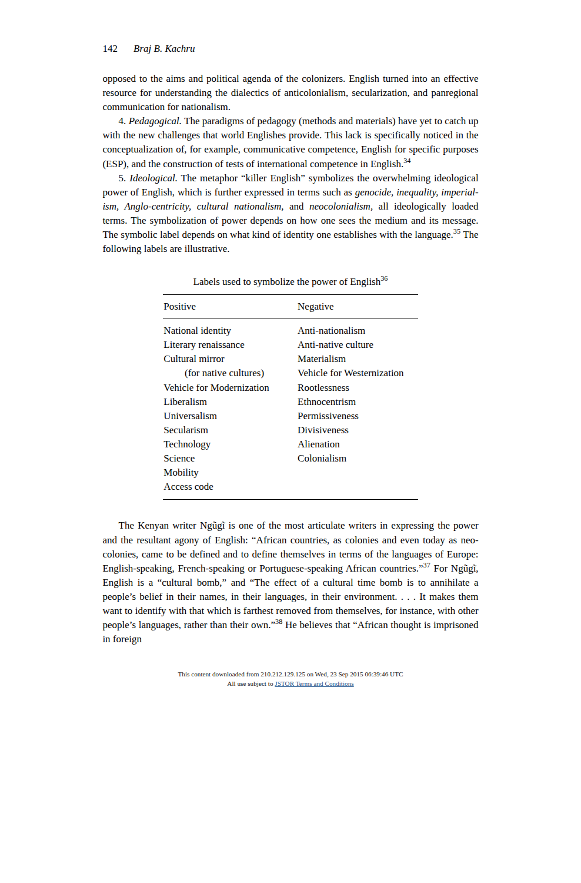142 Braj B. Kachru
opposed to the aims and political agenda of the colonizers. English turned into an effective resource for understanding the dialectics of anticolonialism, secularization, and panregional communication for nationalism.
4. Pedagogical. The paradigms of pedagogy (methods and materials) have yet to catch up with the new challenges that world Englishes provide. This lack is specifically noticed in the conceptualization of, for example, communicative competence, English for specific purposes (ESP), and the construction of tests of international competence in English.34
5. Ideological. The metaphor “killer English” symbolizes the overwhelming ideological power of English, which is further expressed in terms such as genocide, inequality, imperialism, Anglo-centricity, cultural nationalism, and neocolonialism, all ideologically loaded terms. The symbolization of power depends on how one sees the medium and its message. The symbolic label depends on what kind of identity one establishes with the language.35 The following labels are illustrative.
Labels used to symbolize the power of English36
| Positive | Negative |
| --- | --- |
| National identity | Anti-nationalism |
| Literary renaissance | Anti-native culture |
| Cultural mirror | Materialism |
| (for native cultures) | Vehicle for Westernization |
| Vehicle for Modernization | Rootlessness |
| Liberalism | Ethnocentrism |
| Universalism | Permissiveness |
| Secularism | Divisiveness |
| Technology | Alienation |
| Science | Colonialism |
| Mobility | |
| Access code | |
The Kenyan writer Ngũgĩ is one of the most articulate writers in expressing the power and the resultant agony of English: “African countries, as colonies and even today as neo-colonies, came to be defined and to define themselves in terms of the languages of Europe: English-speaking, French-speaking or Portuguese-speaking African countries.”37 For Ngũgĩ, English is a “cultural bomb,” and “The effect of a cultural time bomb is to annihilate a people’s belief in their names, in their languages, in their environment. . . . It makes them want to identify with that which is farthest removed from themselves, for instance, with other people’s languages, rather than their own.”38 He believes that “African thought is imprisoned in foreign
This content downloaded from 210.212.129.125 on Wed, 23 Sep 2015 06:39:46 UTC
All use subject to JSTOR Terms and Conditions